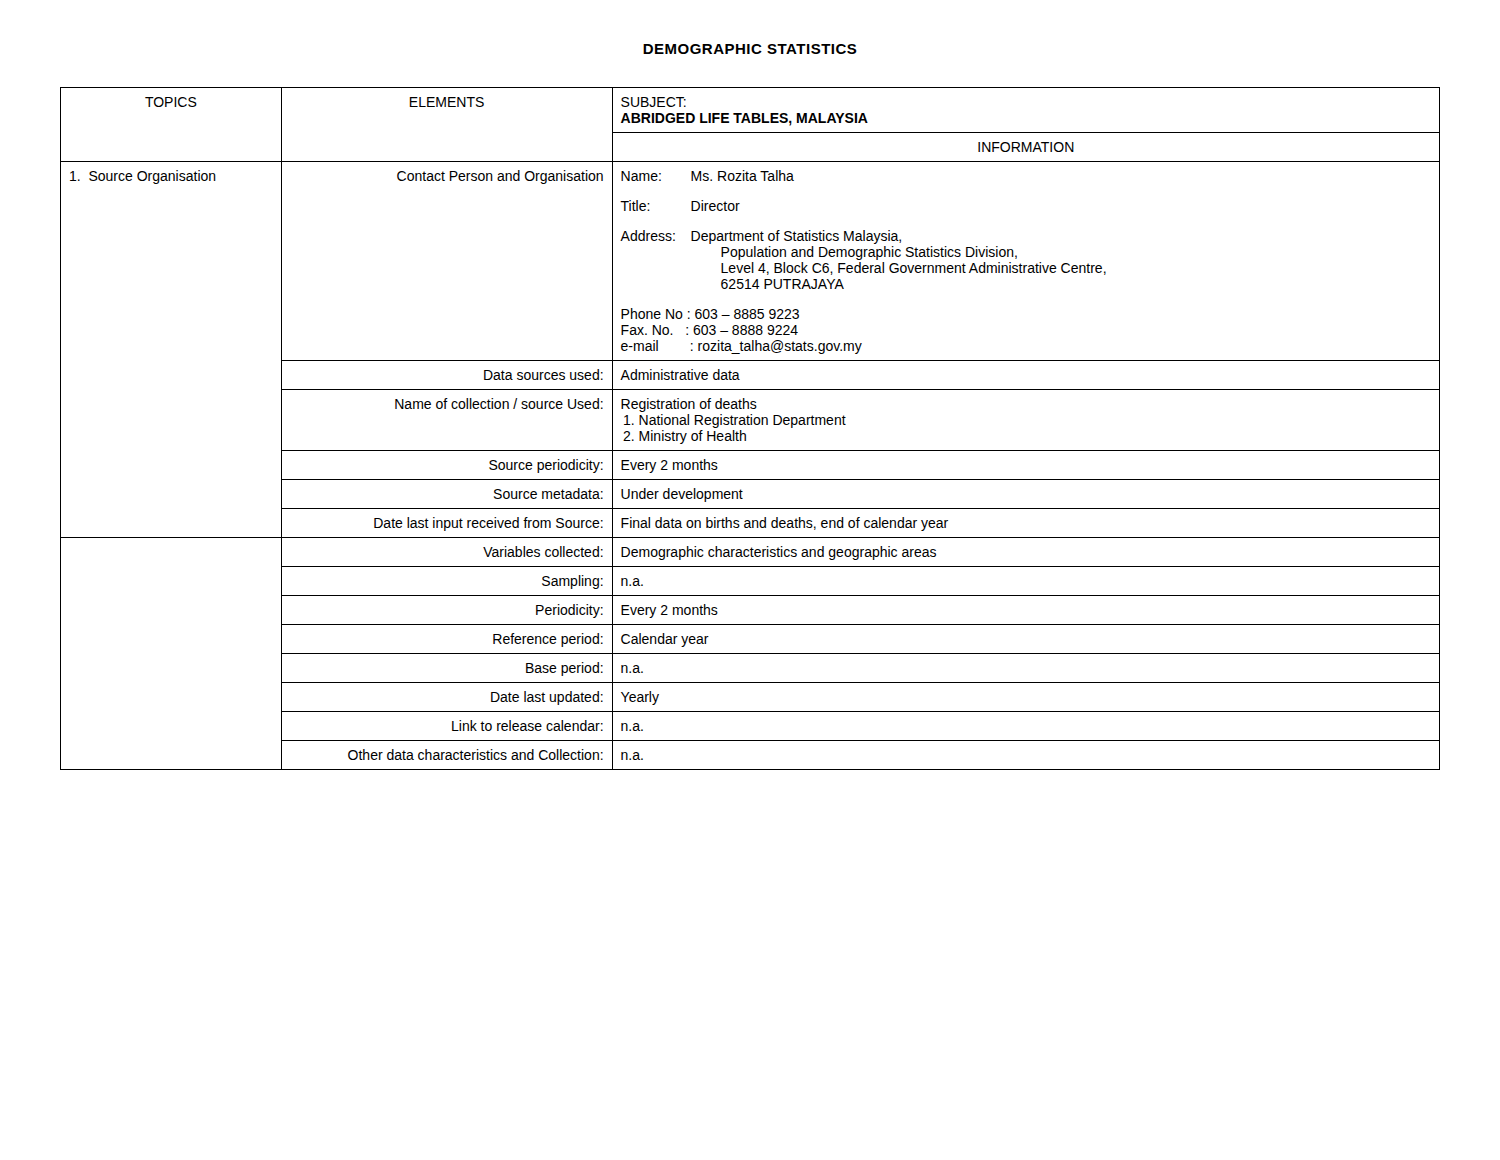DEMOGRAPHIC STATISTICS
| TOPICS | ELEMENTS | SUBJECT: ABRIDGED LIFE TABLES, MALAYSIA |
| INFORMATION |
| 1. Source Organisation | Contact Person and Organisation | Name: Ms. Rozita Talha Title: Director Address: Department of Statistics Malaysia, Population and Demographic Statistics Division, Level 4, Block C6, Federal Government Administrative Centre, 62514 PUTRAJAYA Phone No : 603 – 8885 9223 Fax. No. : 603 – 8888 9224 e-mail : rozita_talha@stats.gov.my |
| Data sources used: | Administrative data |
| Name of collection / source Used: | Registration of deaths National Registration Department Ministry of Health |
| Source periodicity: | Every 2 months |
| Source metadata: | Under development |
| Date last input received from Source: | Final data on births and deaths, end of calendar year |
| | Variables collected: | Demographic characteristics and geographic areas |
| Sampling: | n.a. |
| Periodicity: | Every 2 months |
| Reference period: | Calendar year |
| Base period: | n.a. |
| Date last updated: | Yearly |
| Link to release calendar: | n.a. |
| Other data characteristics and Collection: | n.a. |